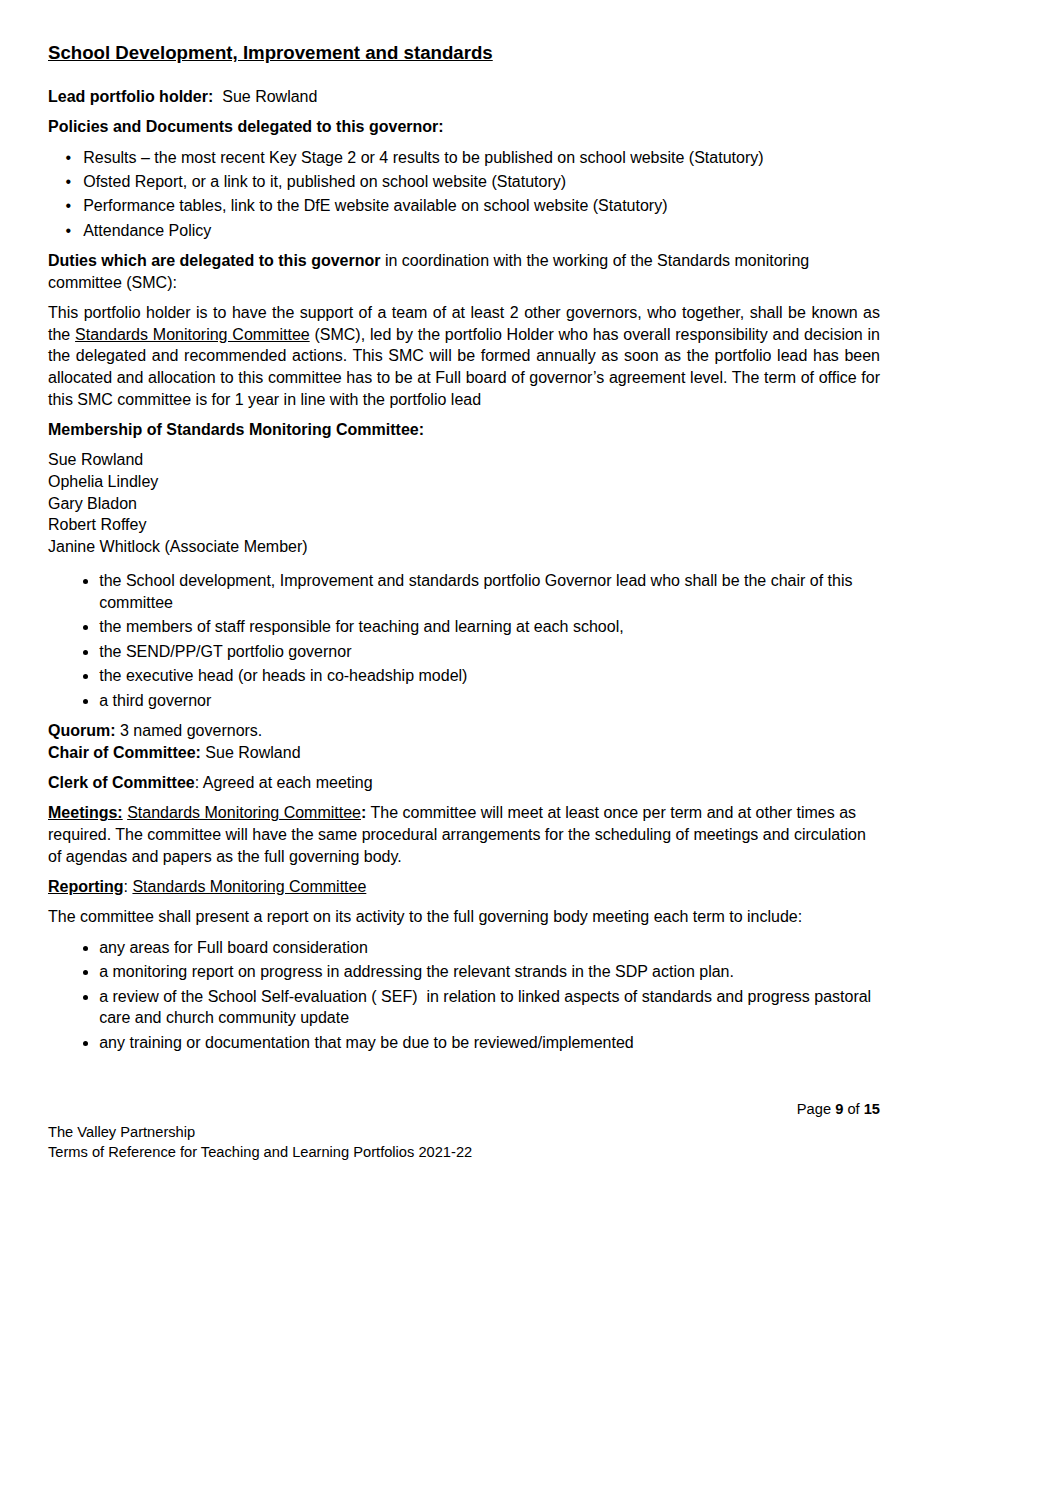School Development, Improvement and standards
Lead portfolio holder: Sue Rowland
Policies and Documents delegated to this governor:
Results – the most recent Key Stage 2 or 4 results to be published on school website (Statutory)
Ofsted Report, or a link to it, published on school website (Statutory)
Performance tables, link to the DfE website available on school website (Statutory)
Attendance Policy
Duties which are delegated to this governor in coordination with the working of the Standards monitoring committee (SMC):
This portfolio holder is to have the support of a team of at least 2 other governors, who together, shall be known as the Standards Monitoring Committee (SMC), led by the portfolio Holder who has overall responsibility and decision in the delegated and recommended actions. This SMC will be formed annually as soon as the portfolio lead has been allocated and allocation to this committee has to be at Full board of governor’s agreement level. The term of office for this SMC committee is for 1 year in line with the portfolio lead
Membership of Standards Monitoring Committee:
Sue Rowland
Ophelia Lindley
Gary Bladon
Robert Roffey
Janine Whitlock (Associate Member)
the School development, Improvement and standards portfolio Governor lead who shall be the chair of this committee
the members of staff responsible for teaching and learning at each school,
the SEND/PP/GT portfolio governor
the executive head (or heads in co-headship model)
a third governor
Quorum: 3 named governors.
Chair of Committee: Sue Rowland
Clerk of Committee: Agreed at each meeting
Meetings: Standards Monitoring Committee: The committee will meet at least once per term and at other times as required. The committee will have the same procedural arrangements for the scheduling of meetings and circulation of agendas and papers as the full governing body.
Reporting: Standards Monitoring Committee
The committee shall present a report on its activity to the full governing body meeting each term to include:
any areas for Full board consideration
a monitoring report on progress in addressing the relevant strands in the SDP action plan.
a review of the School Self-evaluation ( SEF) in relation to linked aspects of standards and progress pastoral care and church community update
any training or documentation that may be due to be reviewed/implemented
Page 9 of 15
The Valley Partnership
Terms of Reference for Teaching and Learning Portfolios 2021-22